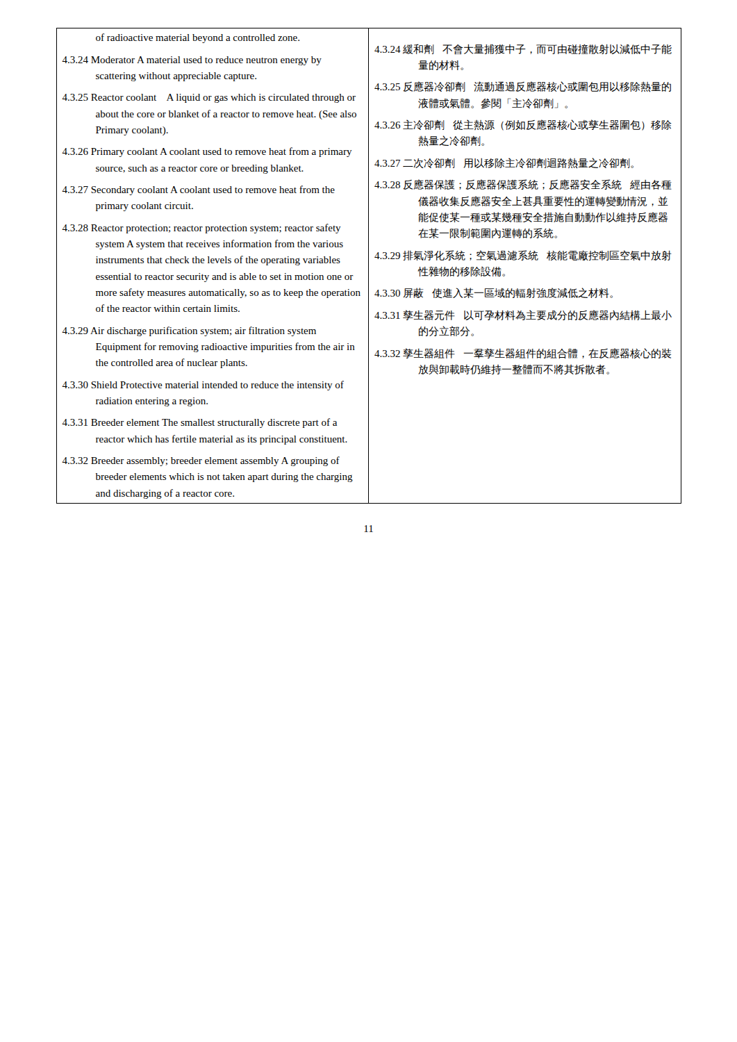| of radioactive material beyond a controlled zone. 4.3.24 Moderator A material used to reduce neutron energy by scattering without appreciable capture. 4.3.25 Reactor coolant A liquid or gas which is circulated through or about the core or blanket of a reactor to remove heat. (See also Primary coolant). 4.3.26 Primary coolant A coolant used to remove heat from a primary source, such as a reactor core or breeding blanket. 4.3.27 Secondary coolant A coolant used to remove heat from the primary coolant circuit. 4.3.28 Reactor protection; reactor protection system; reactor safety system A system that receives information from the various instruments that check the levels of the operating variables essential to reactor security and is able to set in motion one or more safety measures automatically, so as to keep the operation of the reactor within certain limits. 4.3.29 Air discharge purification system; air filtration system Equipment for removing radioactive impurities from the air in the controlled area of nuclear plants. 4.3.30 Shield Protective material intended to reduce the intensity of radiation entering a region. 4.3.31 Breeder element The smallest structurally discrete part of a reactor which has fertile material as its principal constituent. 4.3.32 Breeder assembly; breeder element assembly A grouping of breeder elements which is not taken apart during the charging and discharging of a reactor core. | 4.3.24 緩和劑 不會大量捕獲中子，而可由碰撞散射以減低中子能量的材料。 4.3.25 反應器冷卻劑 流動通過反應器核心或圍包用以移除熱量的液體或氣體。參閱「主冷卻劑」。 4.3.26 主冷卻劑 從主熱源（例如反應器核心或孳生器圍包）移除熱量之冷卻劑。 4.3.27 二次冷卻劑 用以移除主冷卻劑迴路熱量之冷卻劑。 4.3.28 反應器保護；反應器保護系統；反應器安全系統 經由各種儀器收集反應器安全上甚具重要性的運轉變動情況，並能促使某一種或某幾種安全措施自動動作以維持反應器在某一限制範圍內運轉的系統。 4.3.29 排氣淨化系統；空氣過濾系統 核能電廠控制區空氣中放射性雜物的移除設備。 4.3.30 屏蔽 使進入某一區域的輻射強度減低之材料。 4.3.31 孳生器元件 以可孕材料為主要成分的反應器內結構上最小的分立部分。 4.3.32 孳生器組件 一羣孳生器組件的組合體，在反應器核心的裝放與卸載時仍維持一整體而不將其拆散者。 |
11